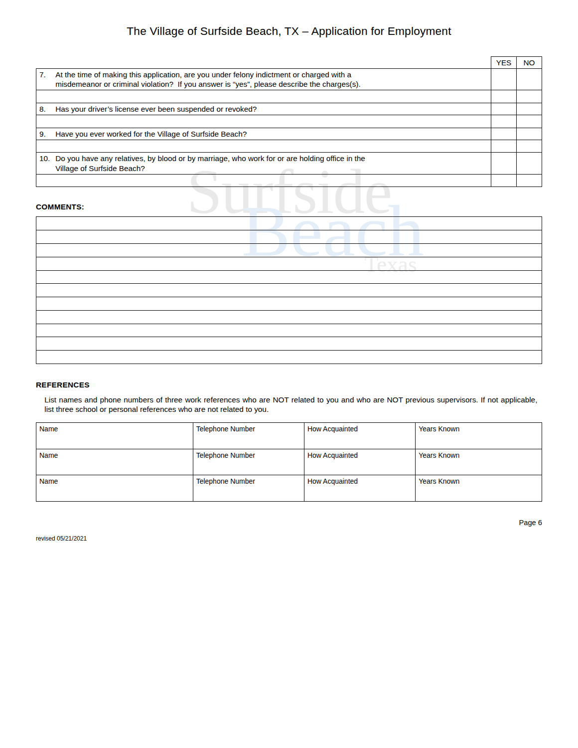Surfside Beach Texas
The Village of Surfside Beach, TX – Application for Employment
| | YES | NO |
| 7. At the time of making this application, are you under felony indictment or charged with a misdemeanor or criminal violation? If you answer is “yes”, please describe the charges(s). | | |
| 8. Has your driver’s license ever been suspended or revoked? | | |
| 9. Have you ever worked for the Village of Surfside Beach? | | |
| 10. Do you have any relatives, by blood or by marriage, who work for or are holding office in the Village of Surfside Beach? | | |
COMMENTS:
REFERENCES
List names and phone numbers of three work references who are NOT related to you and who are NOT previous supervisors. If not applicable, list three school or personal references who are not related to you.
| Name | Telephone Number | How Acquainted | Years Known |
| Name | Telephone Number | How Acquainted | Years Known |
| Name | Telephone Number | How Acquainted | Years Known |
Page 6
revised 05/21/2021